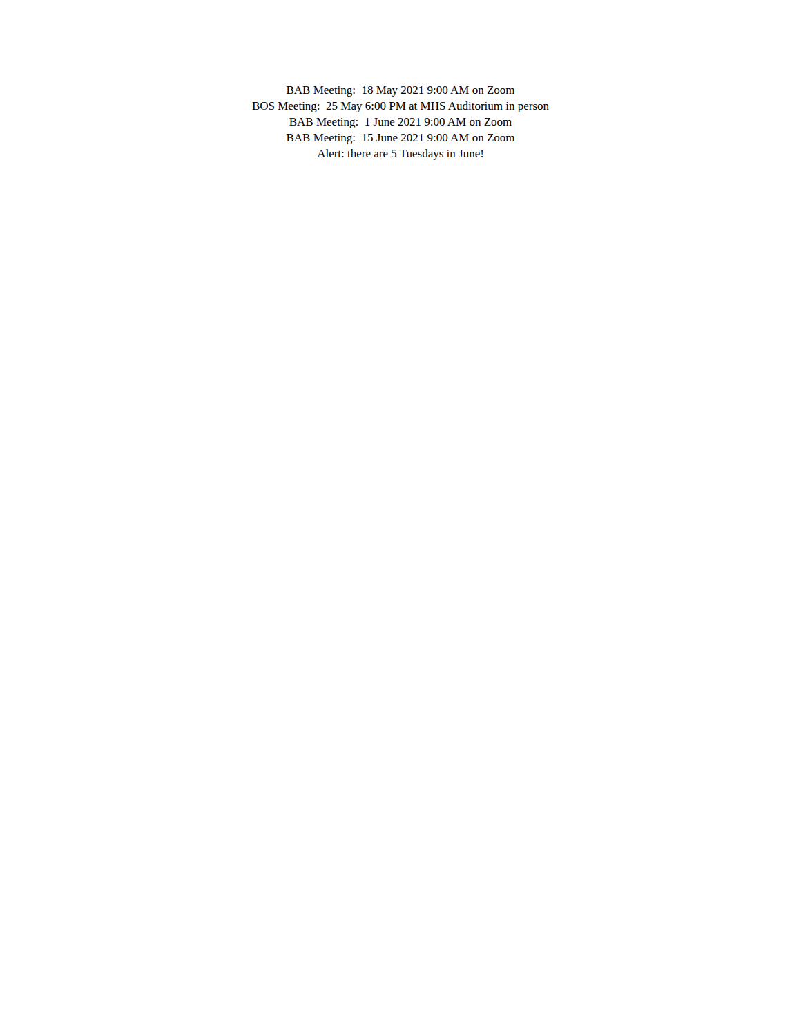BAB Meeting: 18 May 2021 9:00 AM on Zoom
BOS Meeting: 25 May 6:00 PM at MHS Auditorium in person
BAB Meeting: 1 June 2021 9:00 AM on Zoom
BAB Meeting: 15 June 2021 9:00 AM on Zoom
Alert: there are 5 Tuesdays in June!